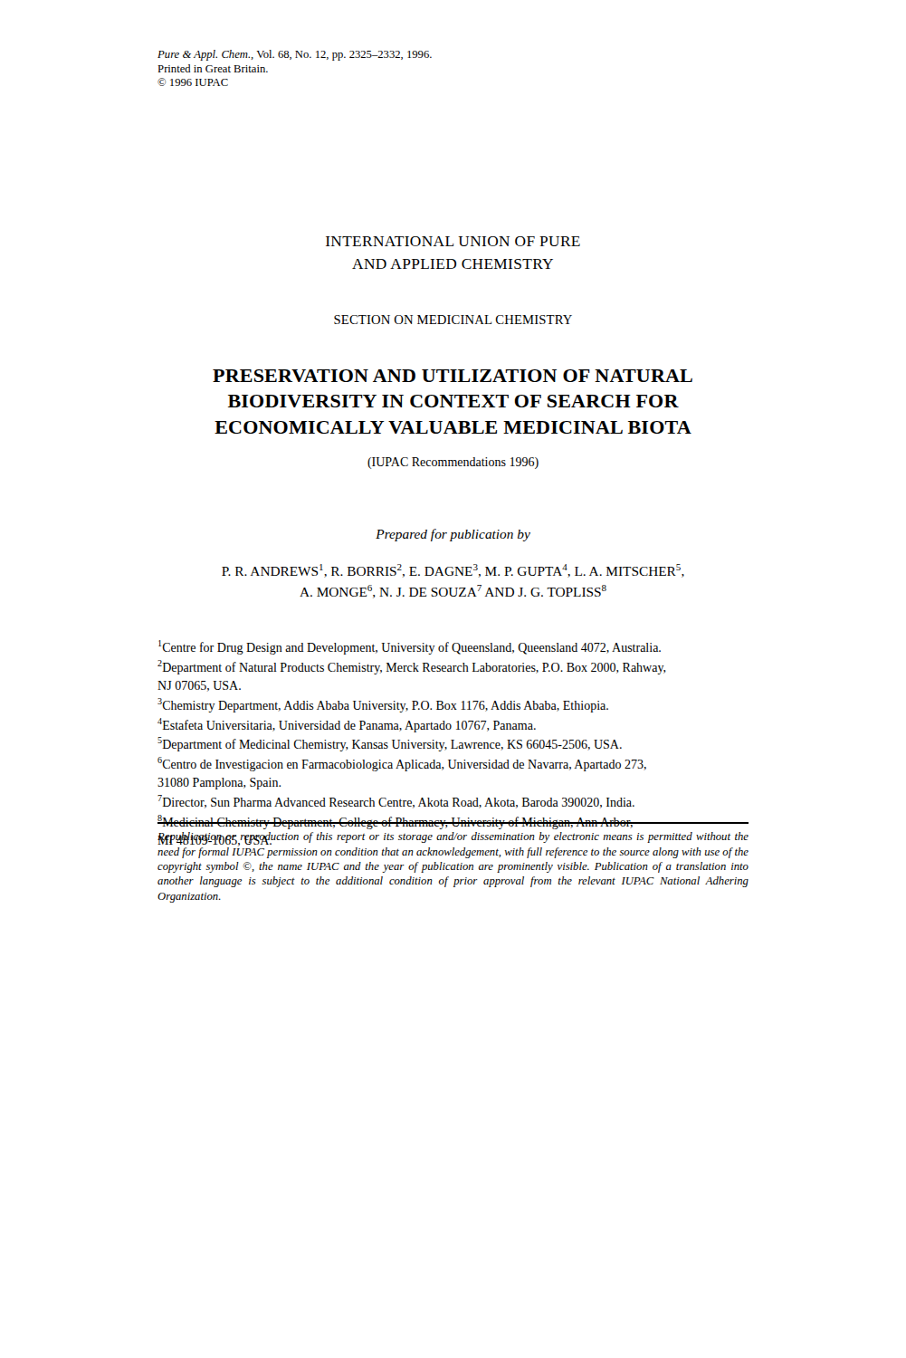Pure & Appl. Chem., Vol. 68, No. 12, pp. 2325–2332, 1996.
Printed in Great Britain.
© 1996 IUPAC
INTERNATIONAL UNION OF PURE
AND APPLIED CHEMISTRY
SECTION ON MEDICINAL CHEMISTRY
PRESERVATION AND UTILIZATION OF NATURAL
BIODIVERSITY IN CONTEXT OF SEARCH FOR
ECONOMICALLY VALUABLE MEDICINAL BIOTA
(IUPAC Recommendations 1996)
Prepared for publication by
P. R. ANDREWS1, R. BORRIS2, E. DAGNE3, M. P. GUPTA4, L. A. MITSCHER5,
A. MONGE6, N. J. DE SOUZA7 AND J. G. TOPLISS8
1Centre for Drug Design and Development, University of Queensland, Queensland 4072, Australia.
2Department of Natural Products Chemistry, Merck Research Laboratories, P.O. Box 2000, Rahway,
NJ 07065, USA.
3Chemistry Department, Addis Ababa University, P.O. Box 1176, Addis Ababa, Ethiopia.
4Estafeta Universitaria, Universidad de Panama, Apartado 10767, Panama.
5Department of Medicinal Chemistry, Kansas University, Lawrence, KS 66045-2506, USA.
6Centro de Investigacion en Farmacobiologica Aplicada, Universidad de Navarra, Apartado 273,
31080 Pamplona, Spain.
7Director, Sun Pharma Advanced Research Centre, Akota Road, Akota, Baroda 390020, India.
8Medicinal Chemistry Department, College of Pharmacy, University of Michigan, Ann Arbor,
MI 48109-1065, USA.
Republication or reproduction of this report or its storage and/or dissemination by electronic means is permitted without the need for formal IUPAC permission on condition that an acknowledgement, with full reference to the source along with use of the copyright symbol ©, the name IUPAC and the year of publication are prominently visible. Publication of a translation into another language is subject to the additional condition of prior approval from the relevant IUPAC National Adhering Organization.